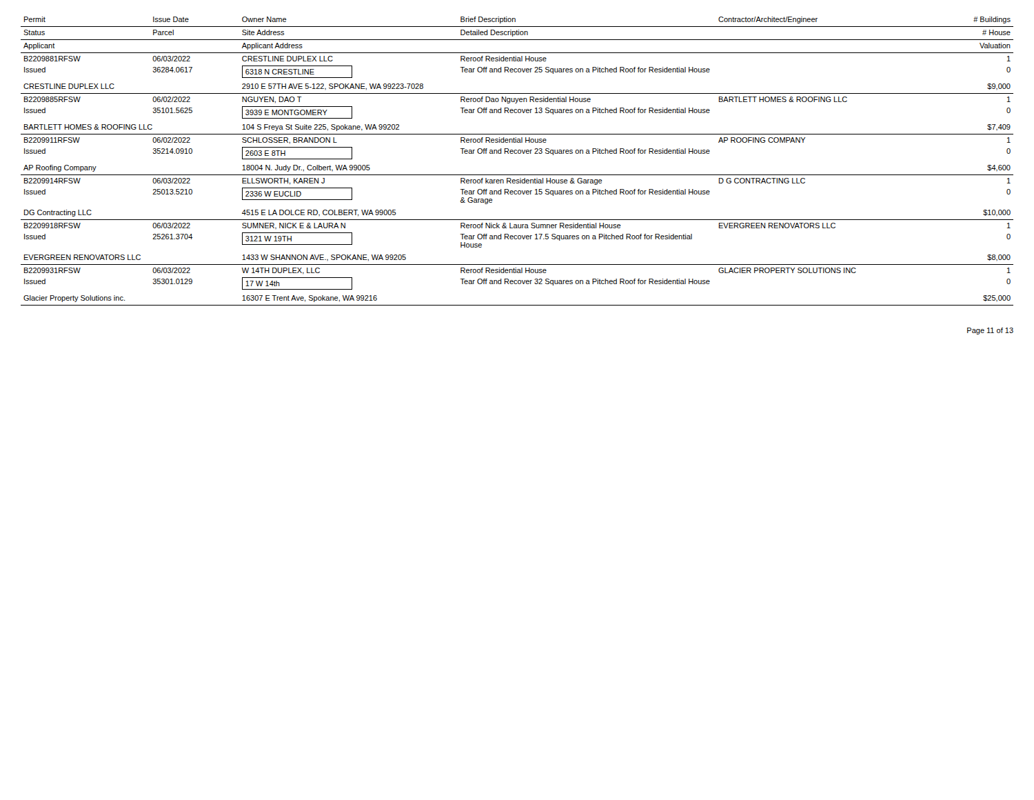| Permit | Issue Date | Owner Name | Brief Description | Contractor/Architect/Engineer | # Buildings |
| --- | --- | --- | --- | --- | --- |
| Status | Parcel | Site Address | Detailed Description | | # House |
| Applicant | | Applicant Address | | | Valuation |
| B2209881RFSW | 06/03/2022 | CRESTLINE DUPLEX LLC | Reroof Residential House | | 1 |
| Issued | 36284.0617 | 6318 N CRESTLINE | Tear Off and Recover 25 Squares on a Pitched Roof for Residential House | | 0 |
| CRESTLINE DUPLEX LLC | | 2910 E 57TH AVE 5-122, SPOKANE, WA 99223-7028 | $9,000 |
| B2209885RFSW | 06/02/2022 | NGUYEN, DAO T | Reroof Dao Nguyen Residential House | BARTLETT HOMES & ROOFING LLC | 1 |
| Issued | 35101.5625 | 3939 E MONTGOMERY | Tear Off and Recover 13 Squares on a Pitched Roof for Residential House | | 0 |
| BARTLETT HOMES & ROOFING LLC | 104 S Freya St Suite 225, Spokane, WA 99202 | $7,409 |
| B2209911RFSW | 06/02/2022 | SCHLOSSER, BRANDON L | Reroof Residential House | AP ROOFING COMPANY | 1 |
| Issued | 35214.0910 | 2603 E 8TH | Tear Off and Recover 23 Squares on a Pitched Roof for Residential House | | 0 |
| AP Roofing Company | 18004 N. Judy Dr., Colbert, WA 99005 | $4,600 |
| B2209914RFSW | 06/03/2022 | ELLSWORTH, KAREN J | Reroof karen Residential House & Garage | D G CONTRACTING LLC | 1 |
| Issued | 25013.5210 | 2336 W EUCLID | Tear Off and Recover 15 Squares on a Pitched Roof for Residential House & Garage | | 0 |
| DG Contracting LLC | 4515 E LA DOLCE RD, COLBERT, WA 99005 | $10,000 |
| B2209918RFSW | 06/03/2022 | SUMNER, NICK E & LAURA N | Reroof Nick & Laura Sumner Residential House | EVERGREEN RENOVATORS LLC | 1 |
| Issued | 25261.3704 | 3121 W 19TH | Tear Off and Recover 17.5 Squares on a Pitched Roof for Residential House | | 0 |
| EVERGREEN RENOVATORS LLC | 1433 W SHANNON AVE., SPOKANE, WA 99205 | $8,000 |
| B2209931RFSW | 06/03/2022 | W 14TH DUPLEX, LLC | Reroof Residential House | GLACIER PROPERTY SOLUTIONS INC | 1 |
| Issued | 35301.0129 | 17 W 14th | Tear Off and Recover 32 Squares on a Pitched Roof for Residential House | | 0 |
| Glacier Property Solutions inc. | 16307 E Trent Ave, Spokane, WA 99216 | $25,000 |
Page 11 of 13